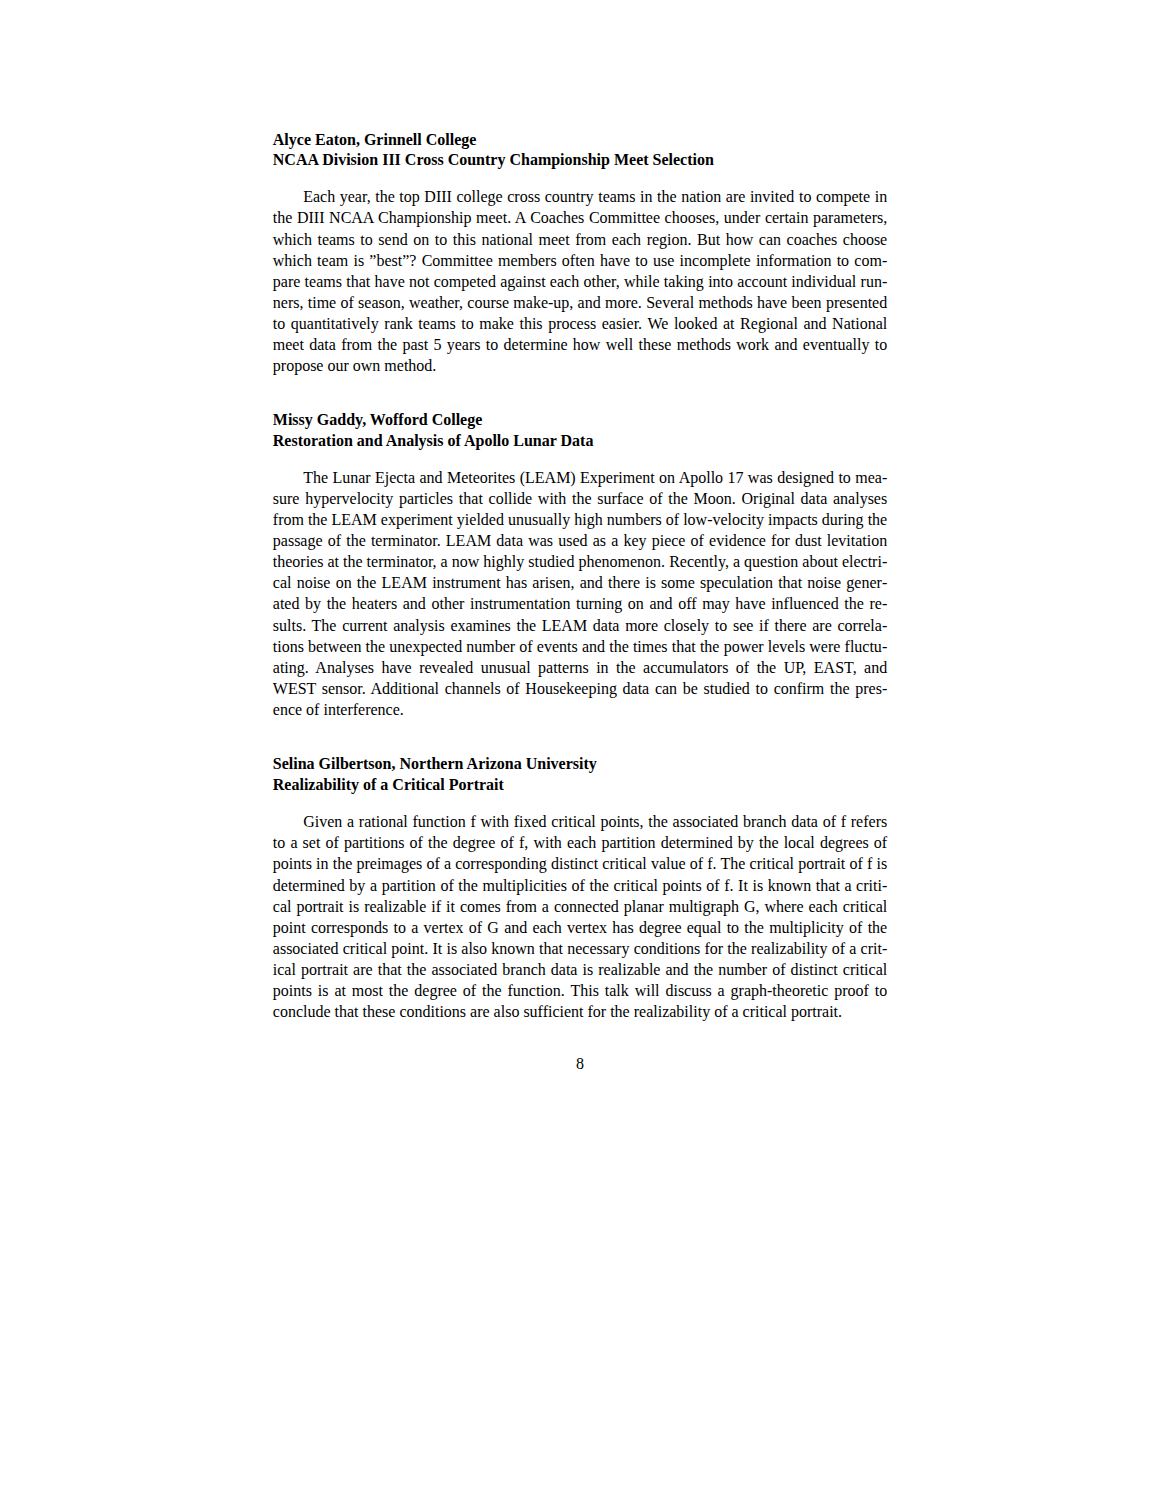Alyce Eaton, Grinnell College
NCAA Division III Cross Country Championship Meet Selection
Each year, the top DIII college cross country teams in the nation are invited to compete in the DIII NCAA Championship meet. A Coaches Committee chooses, under certain parameters, which teams to send on to this national meet from each region. But how can coaches choose which team is ”best”? Committee members often have to use incomplete information to compare teams that have not competed against each other, while taking into account individual runners, time of season, weather, course make-up, and more. Several methods have been presented to quantitatively rank teams to make this process easier. We looked at Regional and National meet data from the past 5 years to determine how well these methods work and eventually to propose our own method.
Missy Gaddy, Wofford College
Restoration and Analysis of Apollo Lunar Data
The Lunar Ejecta and Meteorites (LEAM) Experiment on Apollo 17 was designed to measure hypervelocity particles that collide with the surface of the Moon. Original data analyses from the LEAM experiment yielded unusually high numbers of low-velocity impacts during the passage of the terminator. LEAM data was used as a key piece of evidence for dust levitation theories at the terminator, a now highly studied phenomenon. Recently, a question about electrical noise on the LEAM instrument has arisen, and there is some speculation that noise generated by the heaters and other instrumentation turning on and off may have influenced the results. The current analysis examines the LEAM data more closely to see if there are correlations between the unexpected number of events and the times that the power levels were fluctuating. Analyses have revealed unusual patterns in the accumulators of the UP, EAST, and WEST sensor. Additional channels of Housekeeping data can be studied to confirm the presence of interference.
Selina Gilbertson, Northern Arizona University
Realizability of a Critical Portrait
Given a rational function f with fixed critical points, the associated branch data of f refers to a set of partitions of the degree of f, with each partition determined by the local degrees of points in the preimages of a corresponding distinct critical value of f. The critical portrait of f is determined by a partition of the multiplicities of the critical points of f. It is known that a critical portrait is realizable if it comes from a connected planar multigraph G, where each critical point corresponds to a vertex of G and each vertex has degree equal to the multiplicity of the associated critical point. It is also known that necessary conditions for the realizability of a critical portrait are that the associated branch data is realizable and the number of distinct critical points is at most the degree of the function. This talk will discuss a graph-theoretic proof to conclude that these conditions are also sufficient for the realizability of a critical portrait.
8